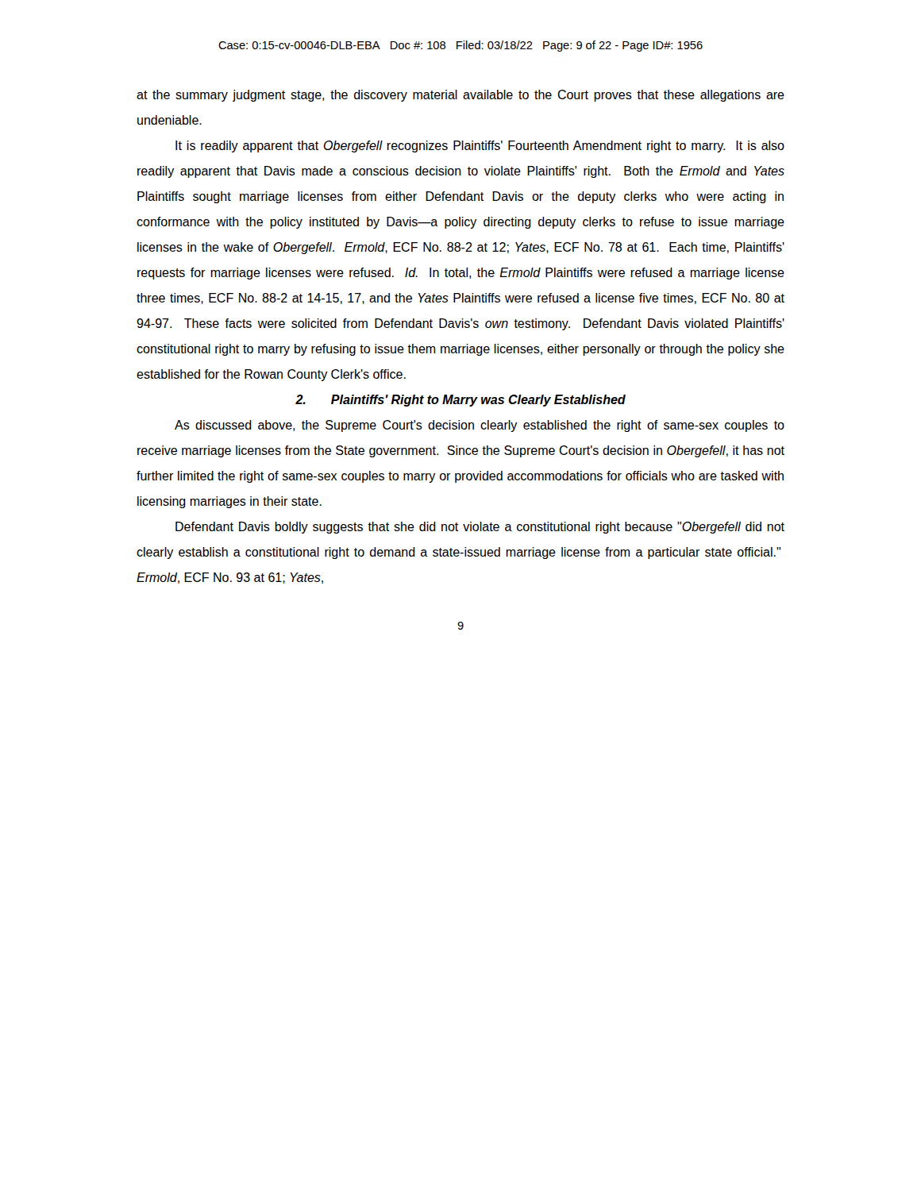Case: 0:15-cv-00046-DLB-EBA Doc #: 108 Filed: 03/18/22 Page: 9 of 22 - Page ID#: 1956
at the summary judgment stage, the discovery material available to the Court proves that these allegations are undeniable.
It is readily apparent that Obergefell recognizes Plaintiffs' Fourteenth Amendment right to marry. It is also readily apparent that Davis made a conscious decision to violate Plaintiffs' right. Both the Ermold and Yates Plaintiffs sought marriage licenses from either Defendant Davis or the deputy clerks who were acting in conformance with the policy instituted by Davis—a policy directing deputy clerks to refuse to issue marriage licenses in the wake of Obergefell. Ermold, ECF No. 88-2 at 12; Yates, ECF No. 78 at 61. Each time, Plaintiffs' requests for marriage licenses were refused. Id. In total, the Ermold Plaintiffs were refused a marriage license three times, ECF No. 88-2 at 14-15, 17, and the Yates Plaintiffs were refused a license five times, ECF No. 80 at 94-97. These facts were solicited from Defendant Davis's own testimony. Defendant Davis violated Plaintiffs' constitutional right to marry by refusing to issue them marriage licenses, either personally or through the policy she established for the Rowan County Clerk's office.
2. Plaintiffs' Right to Marry was Clearly Established
As discussed above, the Supreme Court's decision clearly established the right of same-sex couples to receive marriage licenses from the State government. Since the Supreme Court's decision in Obergefell, it has not further limited the right of same-sex couples to marry or provided accommodations for officials who are tasked with licensing marriages in their state.
Defendant Davis boldly suggests that she did not violate a constitutional right because "Obergefell did not clearly establish a constitutional right to demand a state-issued marriage license from a particular state official." Ermold, ECF No. 93 at 61; Yates,
9